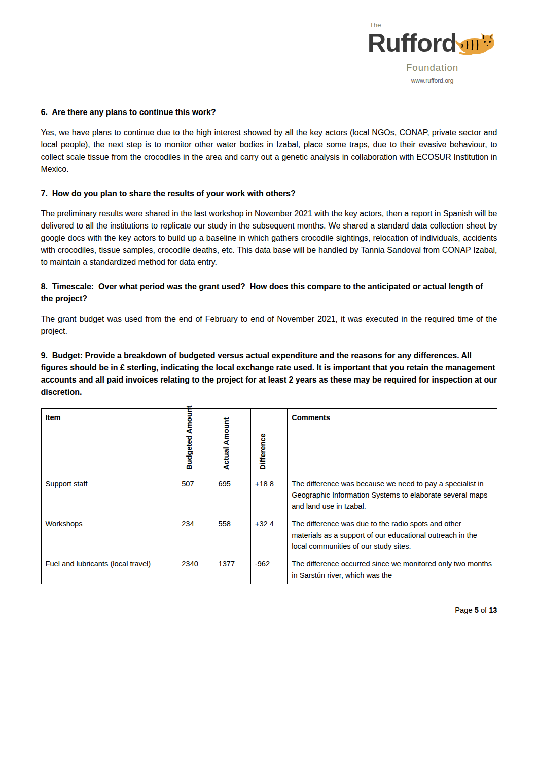The
Rufford
Foundation
www.rufford.org
6. Are there any plans to continue this work?
Yes, we have plans to continue due to the high interest showed by all the key actors (local NGOs, CONAP, private sector and local people), the next step is to monitor other water bodies in Izabal, place some traps, due to their evasive behaviour, to collect scale tissue from the crocodiles in the area and carry out a genetic analysis in collaboration with ECOSUR Institution in Mexico.
7. How do you plan to share the results of your work with others?
The preliminary results were shared in the last workshop in November 2021 with the key actors, then a report in Spanish will be delivered to all the institutions to replicate our study in the subsequent months. We shared a standard data collection sheet by google docs with the key actors to build up a baseline in which gathers crocodile sightings, relocation of individuals, accidents with crocodiles, tissue samples, crocodile deaths, etc. This data base will be handled by Tannia Sandoval from CONAP Izabal, to maintain a standardized method for data entry.
8. Timescale: Over what period was the grant used? How does this compare to the anticipated or actual length of the project?
The grant budget was used from the end of February to end of November 2021, it was executed in the required time of the project.
9. Budget: Provide a breakdown of budgeted versus actual expenditure and the reasons for any differences. All figures should be in £ sterling, indicating the local exchange rate used. It is important that you retain the management accounts and all paid invoices relating to the project for at least 2 years as these may be required for inspection at our discretion.
| Item | Budgeted Amount | Actual Amount | Difference | Comments |
| --- | --- | --- | --- | --- |
| Support staff | 507 | 695 | +18 8 | The difference was because we need to pay a specialist in Geographic Information Systems to elaborate several maps and land use in Izabal. |
| Workshops | 234 | 558 | +32 4 | The difference was due to the radio spots and other materials as a support of our educational outreach in the local communities of our study sites. |
| Fuel and lubricants (local travel) | 2340 | 1377 | -962 | The difference occurred since we monitored only two months in Sarstún river, which was the |
Page 5 of 13